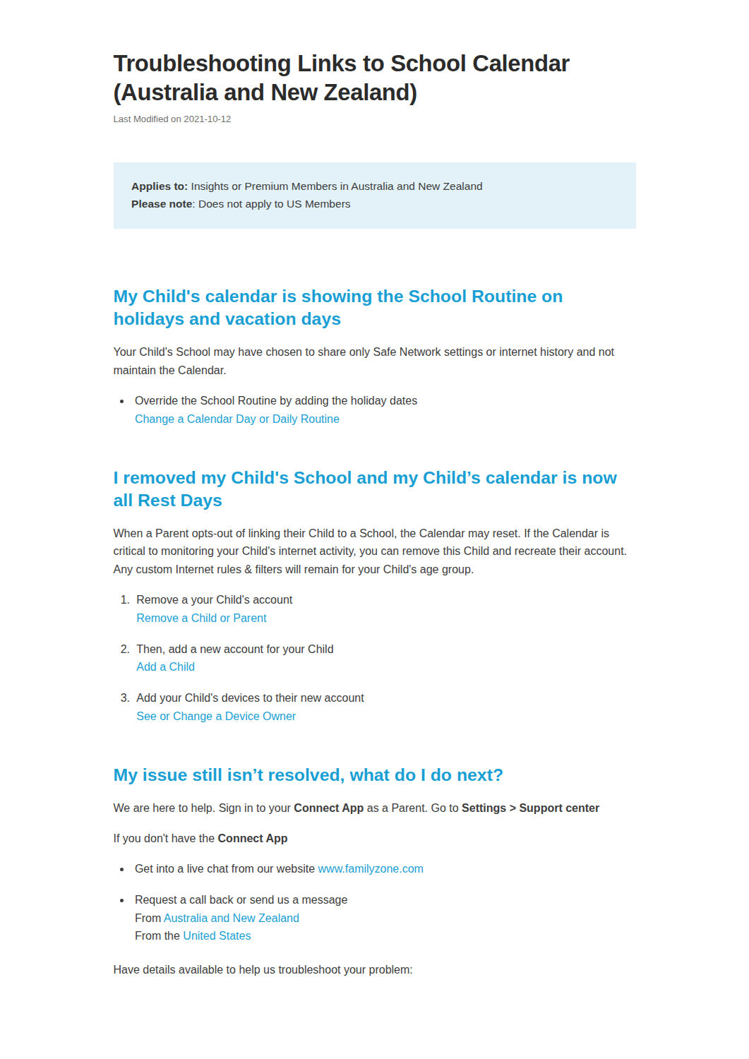Troubleshooting Links to School Calendar (Australia and New Zealand)
Last Modified on 2021-10-12
Applies to: Insights or Premium Members in Australia and New Zealand
Please note: Does not apply to US Members
My Child's calendar is showing the School Routine on holidays and vacation days
Your Child's School may have chosen to share only Safe Network settings or internet history and not maintain the Calendar.
Override the School Routine by adding the holiday dates
Change a Calendar Day or Daily Routine
I removed my Child's School and my Child’s calendar is now all Rest Days
When a Parent opts-out of linking their Child to a School, the Calendar may reset. If the Calendar is critical to monitoring your Child's internet activity, you can remove this Child and recreate their account. Any custom Internet rules & filters will remain for your Child's age group.
Remove a your Child's account
Remove a Child or Parent
Then, add a new account for your Child
Add a Child
Add your Child's devices to their new account
See or Change a Device Owner
My issue still isn’t resolved, what do I do next?
We are here to help. Sign in to your Connect App as a Parent. Go to Settings > Support center
If you don't have the Connect App
Get into a live chat from our website www.familyzone.com
Request a call back or send us a message
From Australia and New Zealand
From the United States
Have details available to help us troubleshoot your problem: